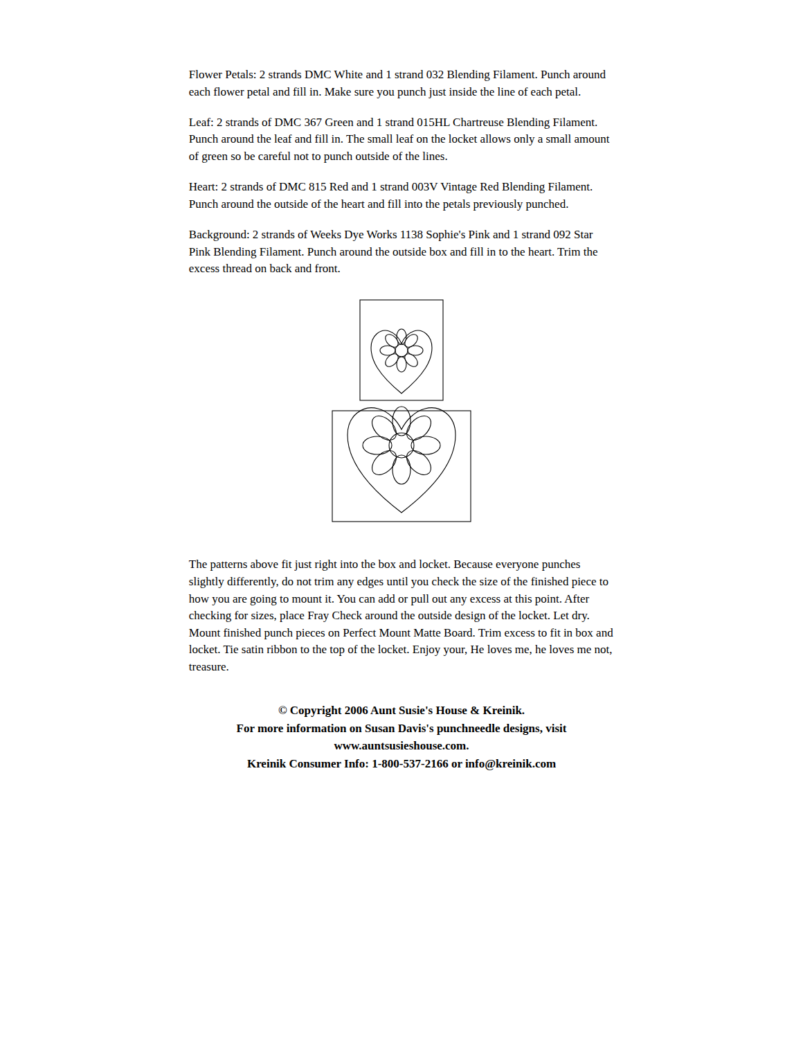Flower Petals: 2 strands DMC White and 1 strand 032 Blending Filament. Punch around each flower petal and fill in. Make sure you punch just inside the line of each petal.
Leaf: 2 strands of DMC 367 Green and 1 strand 015HL Chartreuse Blending Filament. Punch around the leaf and fill in. The small leaf on the locket allows only a small amount of green so be careful not to punch outside of the lines.
Heart: 2 strands of DMC 815 Red and 1 strand 003V Vintage Red Blending Filament. Punch around the outside of the heart and fill into the petals previously punched.
Background: 2 strands of Weeks Dye Works 1138 Sophie's Pink and 1 strand 092 Star Pink Blending Filament. Punch around the outside box and fill in to the heart. Trim the excess thread on back and front.
The patterns above fit just right into the box and locket. Because everyone punches slightly differently, do not trim any edges until you check the size of the finished piece to how you are going to mount it. You can add or pull out any excess at this point. After checking for sizes, place Fray Check around the outside design of the locket. Let dry. Mount finished punch pieces on Perfect Mount Matte Board. Trim excess to fit in box and locket. Tie satin ribbon to the top of the locket. Enjoy your, He loves me, he loves me not, treasure.
© Copyright 2006 Aunt Susie's House & Kreinik. For more information on Susan Davis's punchneedle designs, visit www.auntsusieshouse.com. Kreinik Consumer Info: 1-800-537-2166 or info@kreinik.com